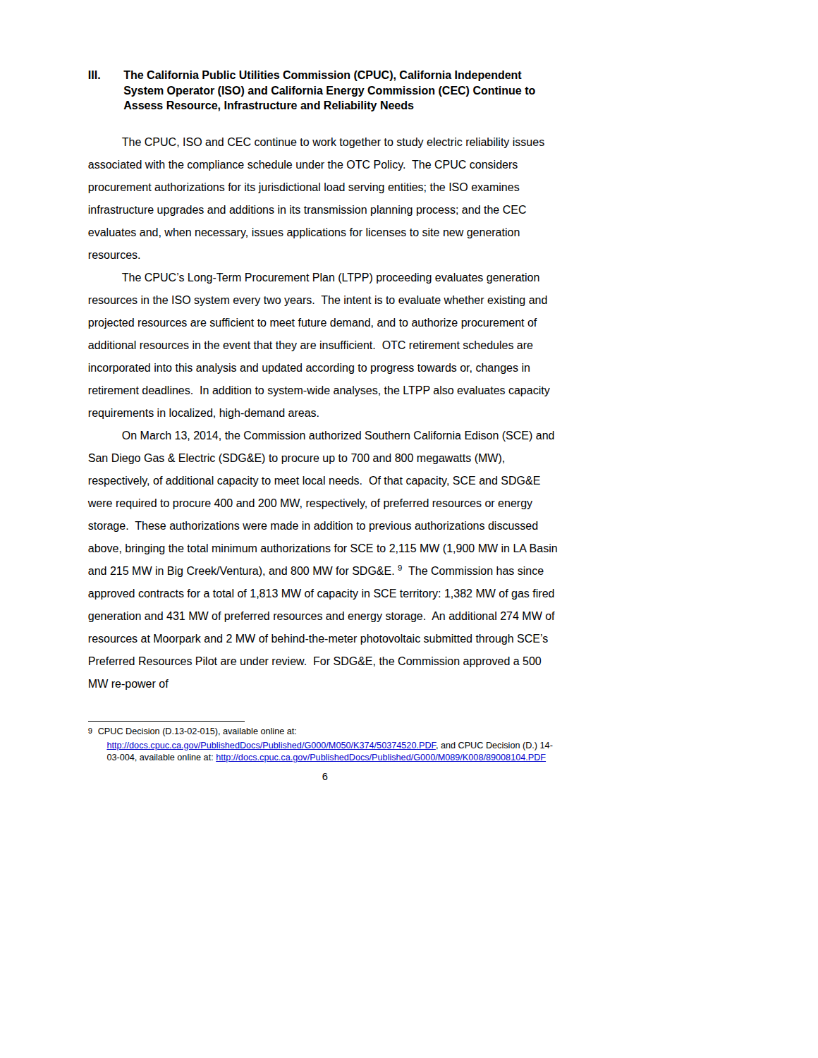III. The California Public Utilities Commission (CPUC), California Independent System Operator (ISO) and California Energy Commission (CEC) Continue to Assess Resource, Infrastructure and Reliability Needs
The CPUC, ISO and CEC continue to work together to study electric reliability issues associated with the compliance schedule under the OTC Policy. The CPUC considers procurement authorizations for its jurisdictional load serving entities; the ISO examines infrastructure upgrades and additions in its transmission planning process; and the CEC evaluates and, when necessary, issues applications for licenses to site new generation resources.
The CPUC’s Long-Term Procurement Plan (LTPP) proceeding evaluates generation resources in the ISO system every two years. The intent is to evaluate whether existing and projected resources are sufficient to meet future demand, and to authorize procurement of additional resources in the event that they are insufficient. OTC retirement schedules are incorporated into this analysis and updated according to progress towards or, changes in retirement deadlines. In addition to system-wide analyses, the LTPP also evaluates capacity requirements in localized, high-demand areas.
On March 13, 2014, the Commission authorized Southern California Edison (SCE) and San Diego Gas & Electric (SDG&E) to procure up to 700 and 800 megawatts (MW), respectively, of additional capacity to meet local needs. Of that capacity, SCE and SDG&E were required to procure 400 and 200 MW, respectively, of preferred resources or energy storage. These authorizations were made in addition to previous authorizations discussed above, bringing the total minimum authorizations for SCE to 2,115 MW (1,900 MW in LA Basin and 215 MW in Big Creek/Ventura), and 800 MW for SDG&E. 9 The Commission has since approved contracts for a total of 1,813 MW of capacity in SCE territory: 1,382 MW of gas fired generation and 431 MW of preferred resources and energy storage. An additional 274 MW of resources at Moorpark and 2 MW of behind-the-meter photovoltaic submitted through SCE’s Preferred Resources Pilot are under review. For SDG&E, the Commission approved a 500 MW re-power of
9CPUC Decision (D.13-02-015), available online at:
http://docs.cpuc.ca.gov/PublishedDocs/Published/G000/M050/K374/50374520.PDF, and CPUC Decision (D.) 14-03-004, available online at: http://docs.cpuc.ca.gov/PublishedDocs/Published/G000/M089/K008/89008104.PDF
6